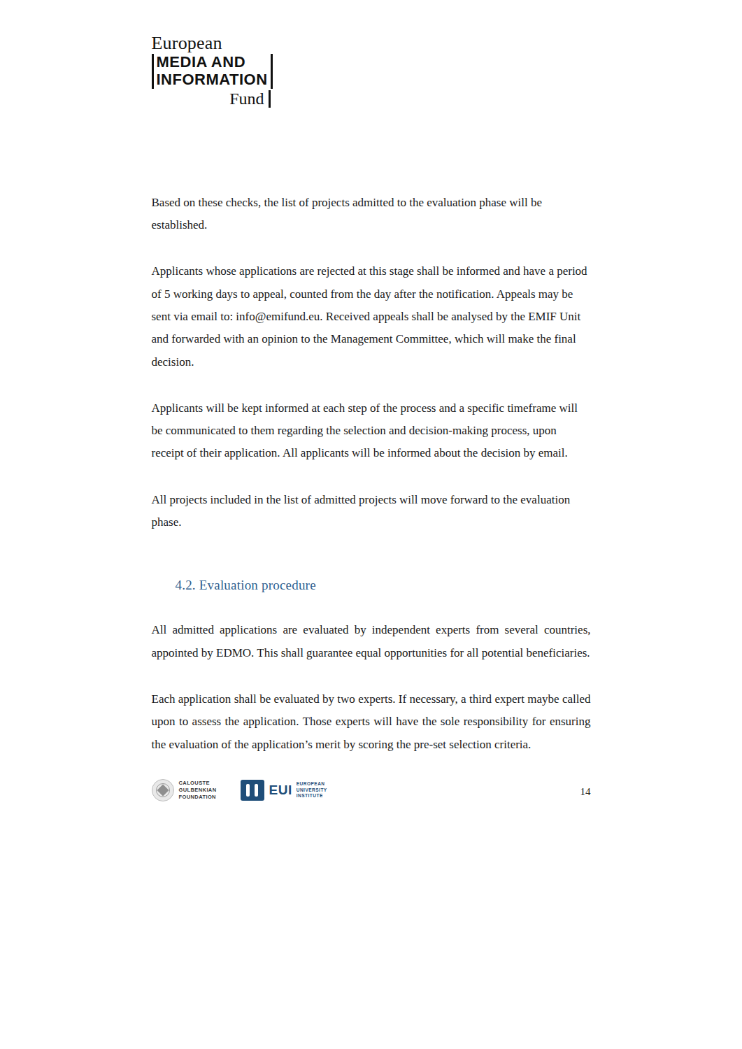European
MEDIA AND
INFORMATION
Fund
Based on these checks, the list of projects admitted to the evaluation phase will be established.
Applicants whose applications are rejected at this stage shall be informed and have a period of 5 working days to appeal, counted from the day after the notification. Appeals may be sent via email to: info@emifund.eu. Received appeals shall be analysed by the EMIF Unit and forwarded with an opinion to the Management Committee, which will make the final decision.
Applicants will be kept informed at each step of the process and a specific timeframe will be communicated to them regarding the selection and decision-making process, upon receipt of their application. All applicants will be informed about the decision by email.
All projects included in the list of admitted projects will move forward to the evaluation phase.
4.2. Evaluation procedure
All admitted applications are evaluated by independent experts from several countries, appointed by EDMO. This shall guarantee equal opportunities for all potential beneficiaries.
Each application shall be evaluated by two experts. If necessary, a third expert maybe called upon to assess the application. Those experts will have the sole responsibility for ensuring the evaluation of the application’s merit by scoring the pre-set selection criteria.
Calouste
Gulbenkian
Foundation
EUI
European
University
Institute
14